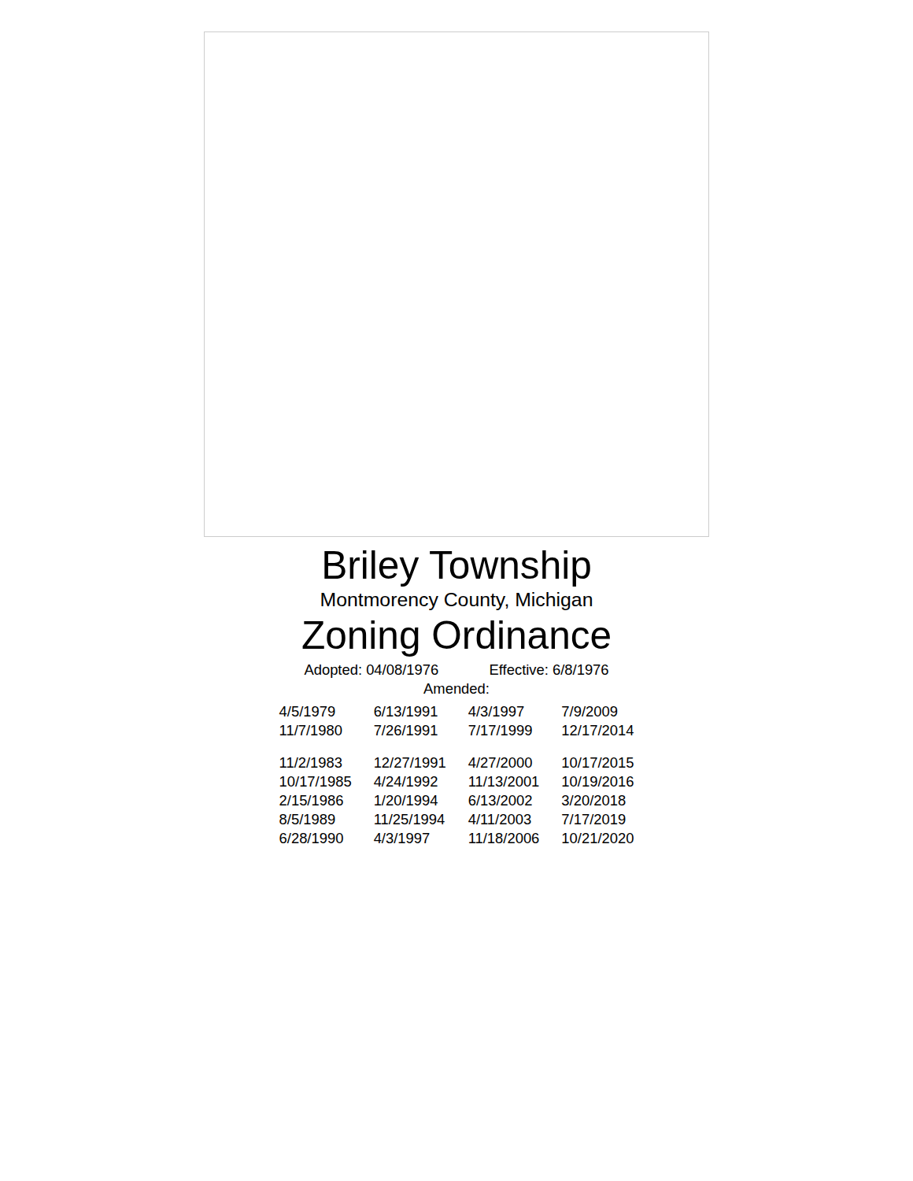Briley Township
Montmorency County, Michigan
Zoning Ordinance
Adopted: 04/08/1976 Effective: 6/8/1976
Amended:
| 4/5/1979 | 6/13/1991 | 4/3/1997 | 7/9/2009 |
| 11/7/1980 | 7/26/1991 | 7/17/1999 | 12/17/2014 |
| 11/2/1983 | 12/27/1991 | 4/27/2000 | 10/17/2015 |
| 10/17/1985 | 4/24/1992 | 11/13/2001 | 10/19/2016 |
| 2/15/1986 | 1/20/1994 | 6/13/2002 | 3/20/2018 |
| 8/5/1989 | 11/25/1994 | 4/11/2003 | 7/17/2019 |
| 6/28/1990 | 4/3/1997 | 11/18/2006 | 10/21/2020 |